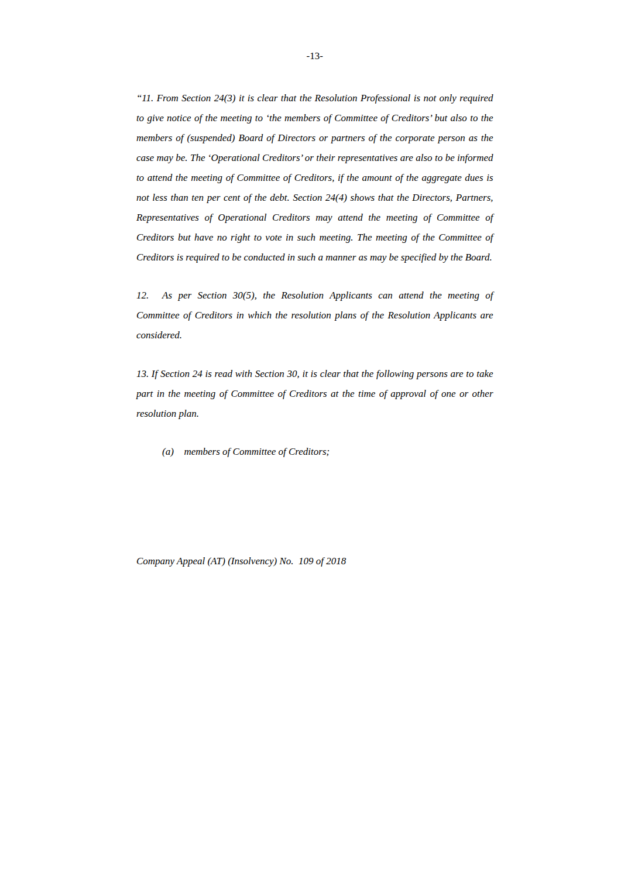-13-
“11. From Section 24(3) it is clear that the Resolution Professional is not only required to give notice of the meeting to ‘the members of Committee of Creditors’ but also to the members of (suspended) Board of Directors or partners of the corporate person as the case may be. The ‘Operational Creditors’ or their representatives are also to be informed to attend the meeting of Committee of Creditors, if the amount of the aggregate dues is not less than ten per cent of the debt. Section 24(4) shows that the Directors, Partners, Representatives of Operational Creditors may attend the meeting of Committee of Creditors but have no right to vote in such meeting. The meeting of the Committee of Creditors is required to be conducted in such a manner as may be specified by the Board.
12. As per Section 30(5), the Resolution Applicants can attend the meeting of Committee of Creditors in which the resolution plans of the Resolution Applicants are considered.
13. If Section 24 is read with Section 30, it is clear that the following persons are to take part in the meeting of Committee of Creditors at the time of approval of one or other resolution plan.
(a) members of Committee of Creditors;
Company Appeal (AT) (Insolvency) No. 109 of 2018